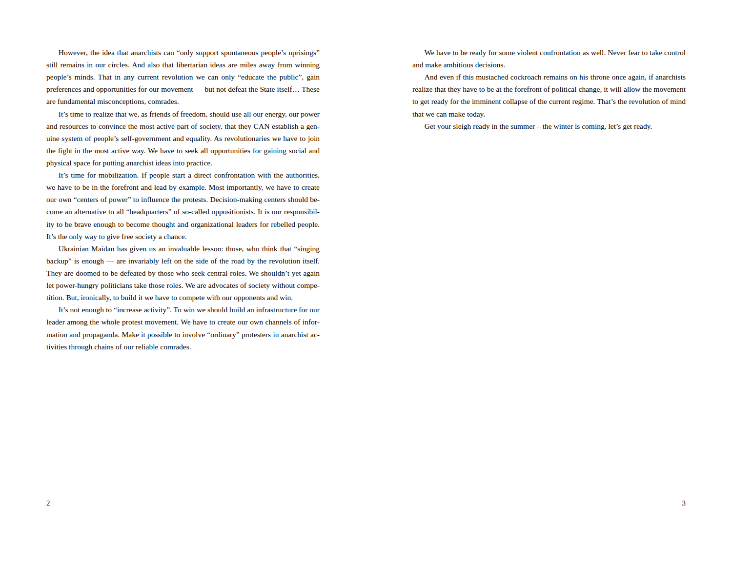However, the idea that anarchists can “only support spontaneous people’s uprisings” still remains in our circles. And also that libertarian ideas are miles away from winning people’s minds. That in any current revolution we can only “educate the public”, gain preferences and opportunities for our movement — but not defeat the State itself… These are fundamental misconceptions, comrades.
It’s time to realize that we, as friends of freedom, should use all our energy, our power and resources to convince the most active part of society, that they CAN establish a genuine system of people’s self-government and equality. As revolutionaries we have to join the fight in the most active way. We have to seek all opportunities for gaining social and physical space for putting anarchist ideas into practice.
It’s time for mobilization. If people start a direct confrontation with the authorities, we have to be in the forefront and lead by example. Most importantly, we have to create our own “centers of power” to influence the protests. Decision-making centers should become an alternative to all “headquarters” of so-called oppositionists. It is our responsibility to be brave enough to become thought and organizational leaders for rebelled people. It’s the only way to give free society a chance.
Ukrainian Maidan has given us an invaluable lesson: those, who think that “singing backup” is enough — are invariably left on the side of the road by the revolution itself. They are doomed to be defeated by those who seek central roles. We shouldn’t yet again let power-hungry politicians take those roles. We are advocates of society without competition. But, ironically, to build it we have to compete with our opponents and win.
It’s not enough to “increase activity”. To win we should build an infrastructure for our leader among the whole protest movement. We have to create our own channels of information and propaganda. Make it possible to involve “ordinary” protesters in anarchist activities through chains of our reliable comrades.
2
We have to be ready for some violent confrontation as well. Never fear to take control and make ambitious decisions.
And even if this mustached cockroach remains on his throne once again, if anarchists realize that they have to be at the forefront of political change, it will allow the movement to get ready for the imminent collapse of the current regime. That’s the revolution of mind that we can make today.
Get your sleigh ready in the summer – the winter is coming, let’s get ready.
3